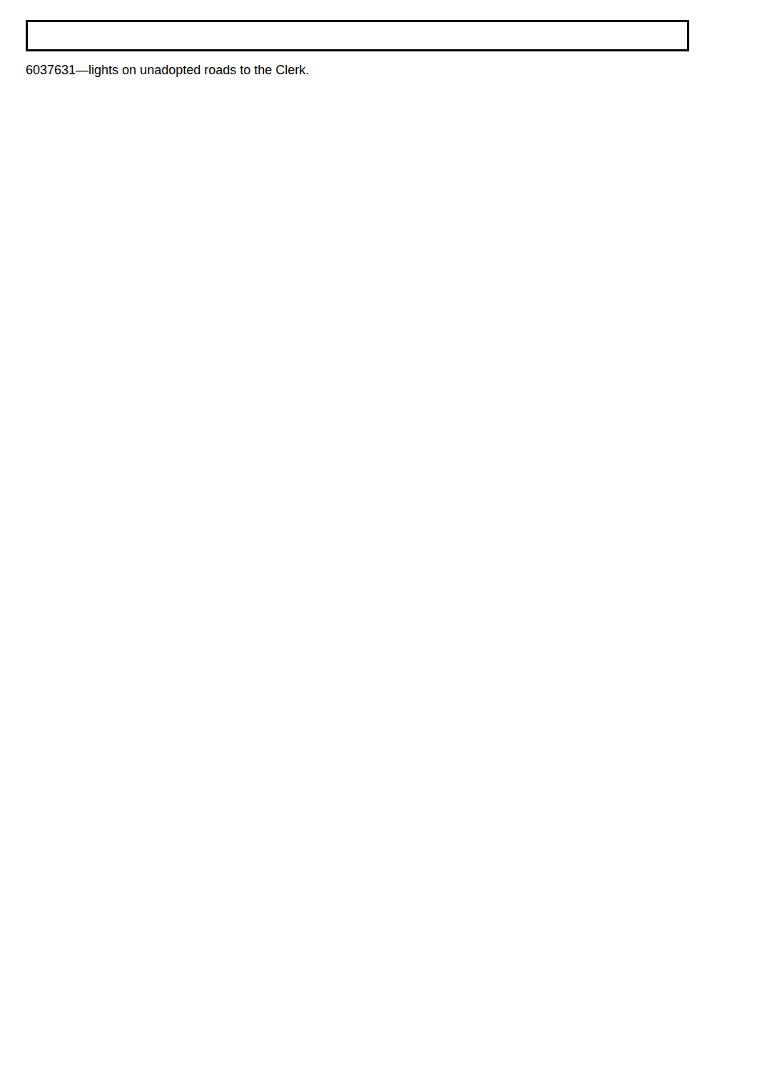6037631—lights on unadopted roads to the Clerk.